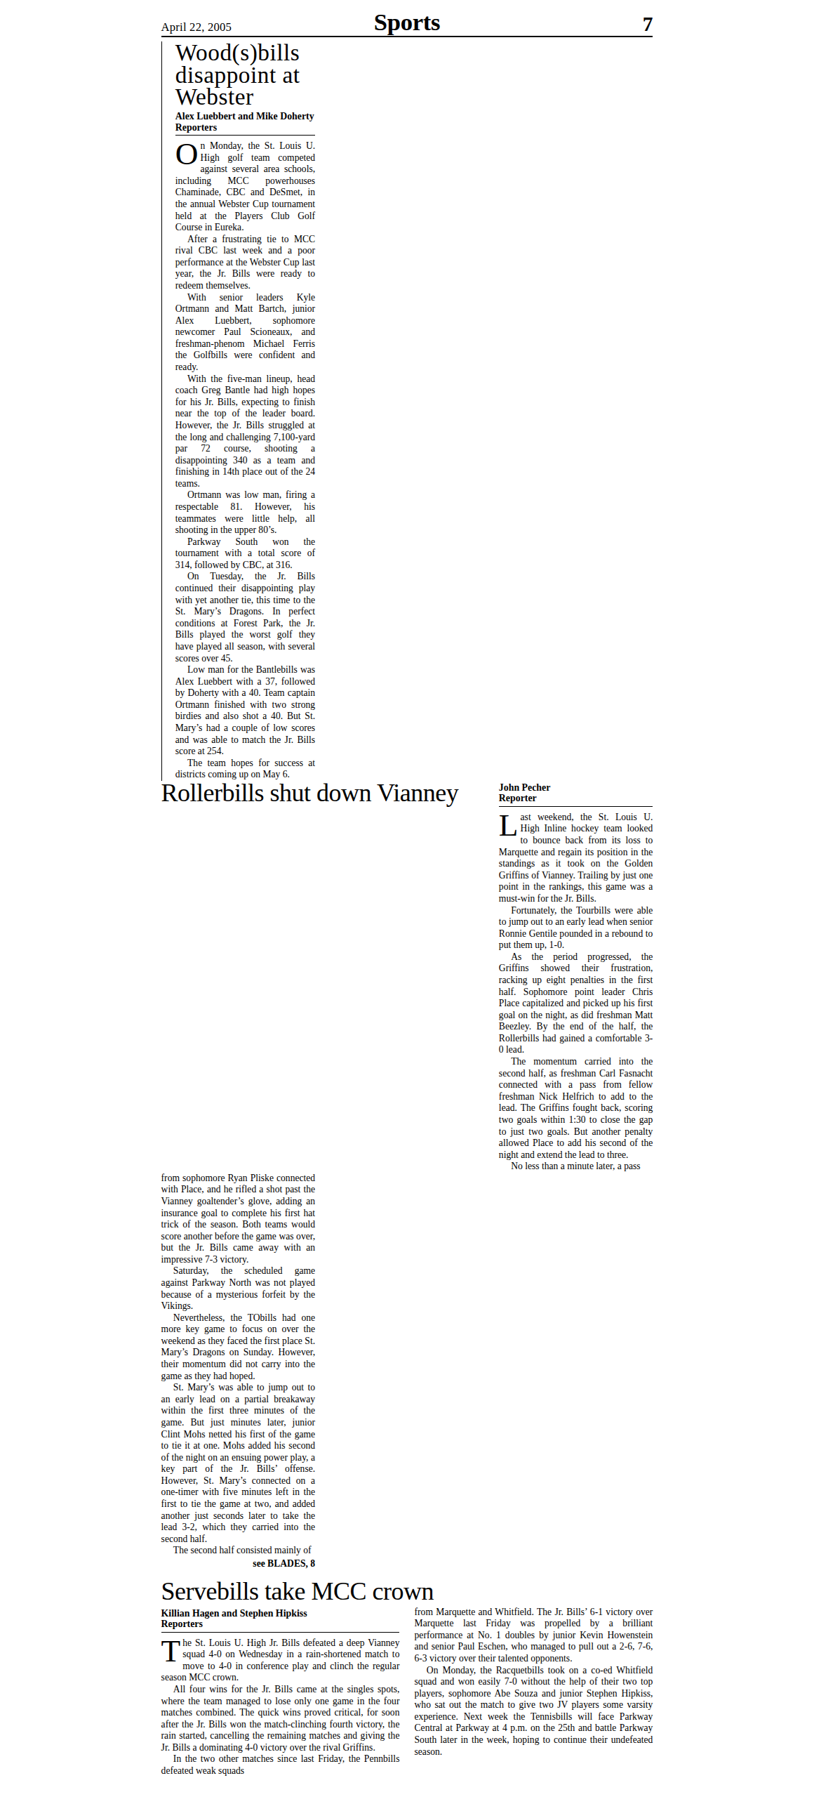April 22, 2005
Sports
7
Rollerbills shut down Vianney
Wood(s)bills disappoint at Webster
Alex Luebbert and Mike Doherty
Reporters
On Monday, the St. Louis U. High golf team competed against several area schools, including MCC powerhouses Chaminade, CBC and DeSmet, in the annual Webster Cup tournament held at the Players Club Golf Course in Eureka.
After a frustrating tie to MCC rival CBC last week and a poor performance at the Webster Cup last year, the Jr. Bills were ready to redeem themselves.
With senior leaders Kyle Ortmann and Matt Bartch, junior Alex Luebbert, sophomore newcomer Paul Scioneaux, and freshman-phenom Michael Ferris the Golfbills were confident and ready.
With the five-man lineup, head coach Greg Bantle had high hopes for his Jr. Bills, expecting to finish near the top of the leader board. However, the Jr. Bills struggled at the long and challenging 7,100-yard par 72 course, shooting a disappointing 340 as a team and finishing in 14th place out of the 24 teams.
Ortmann was low man, firing a respectable 81. However, his teammates were little help, all shooting in the upper 80’s.
Parkway South won the tournament with a total score of 314, followed by CBC, at 316.
On Tuesday, the Jr. Bills continued their disappointing play with yet another tie, this time to the St. Mary’s Dragons. In perfect conditions at Forest Park, the Jr. Bills played the worst golf they have played all season, with several scores over 45.
Low man for the Bantlebills was Alex Luebbert with a 37, followed by Doherty with a 40. Team captain Ortmann finished with two strong birdies and also shot a 40. But St. Mary’s had a couple of low scores and was able to match the Jr. Bills score at 254.
The team hopes for success at districts coming up on May 6.
John Pecher
Reporter
Last weekend, the St. Louis U. High Inline hockey team looked to bounce back from its loss to Marquette and regain its position in the standings as it took on the Golden Griffins of Vianney. Trailing by just one point in the rankings, this game was a must-win for the Jr. Bills.
Fortunately, the Tourbills were able to jump out to an early lead when senior Ronnie Gentile pounded in a rebound to put them up, 1-0.
As the period progressed, the Griffins showed their frustration, racking up eight penalties in the first half. Sophomore point leader Chris Place capitalized and picked up his first goal on the night, as did freshman Matt Beezley. By the end of the half, the Rollerbills had gained a comfortable 3-0 lead.
The momentum carried into the second half, as freshman Carl Fasnacht connected with a pass from fellow freshman Nick Helfrich to add to the lead. The Griffins fought back, scoring two goals within 1:30 to close the gap to just two goals. But another penalty allowed Place to add his second of the night and extend the lead to three.
No less than a minute later, a pass
from sophomore Ryan Pliske connected with Place, and he rifled a shot past the Vianney goaltender’s glove, adding an insurance goal to complete his first hat trick of the season. Both teams would score another before the game was over, but the Jr. Bills came away with an impressive 7-3 victory.
Saturday, the scheduled game against Parkway North was not played because of a mysterious forfeit by the Vikings.
Nevertheless, the TObills had one more key game to focus on over the weekend as they faced the first place St. Mary’s Dragons on Sunday. However, their momentum did not carry into the game as they had hoped.
St. Mary’s was able to jump out to an early lead on a partial breakaway within the first three minutes of the game. But just minutes later, junior Clint Mohs netted his first of the game to tie it at one. Mohs added his second of the night on an ensuing power play, a key part of the Jr. Bills’ offense. However, St. Mary’s connected on a one-timer with five minutes left in the first to tie the game at two, and added another just seconds later to take the lead 3-2, which they carried into the second half.
The second half consisted mainly of
see BLADES, 8
Servebills take MCC crown
Killian Hagen and Stephen Hipkiss
Reporters
The St. Louis U. High Jr. Bills defeated a deep Vianney squad 4-0 on Wednesday in a rain-shortened match to move to 4-0 in conference play and clinch the regular season MCC crown.
All four wins for the Jr. Bills came at the singles spots, where the team managed to lose only one game in the four matches combined. The quick wins proved critical, for soon after the Jr. Bills won the match-clinching fourth victory, the rain started, cancelling the remaining matches and giving the Jr. Bills a dominating 4-0 victory over the rival Griffins.
In the two other matches since last Friday, the Pennbills defeated weak squads
from Marquette and Whitfield. The Jr. Bills’ 6-1 victory over Marquette last Friday was propelled by a brilliant performance at No. 1 doubles by junior Kevin Howenstein and senior Paul Eschen, who managed to pull out a 2-6, 7-6, 6-3 victory over their talented opponents.
On Monday, the Racquetbills took on a co-ed Whitfield squad and won easily 7-0 without the help of their two top players, sophomore Abe Souza and junior Stephen Hipkiss, who sat out the match to give two JV players some varsity experience. Next week the Tennisbills will face Parkway Central at Parkway at 4 p.m. on the 25th and battle Parkway South later in the week, hoping to continue their undefeated season.